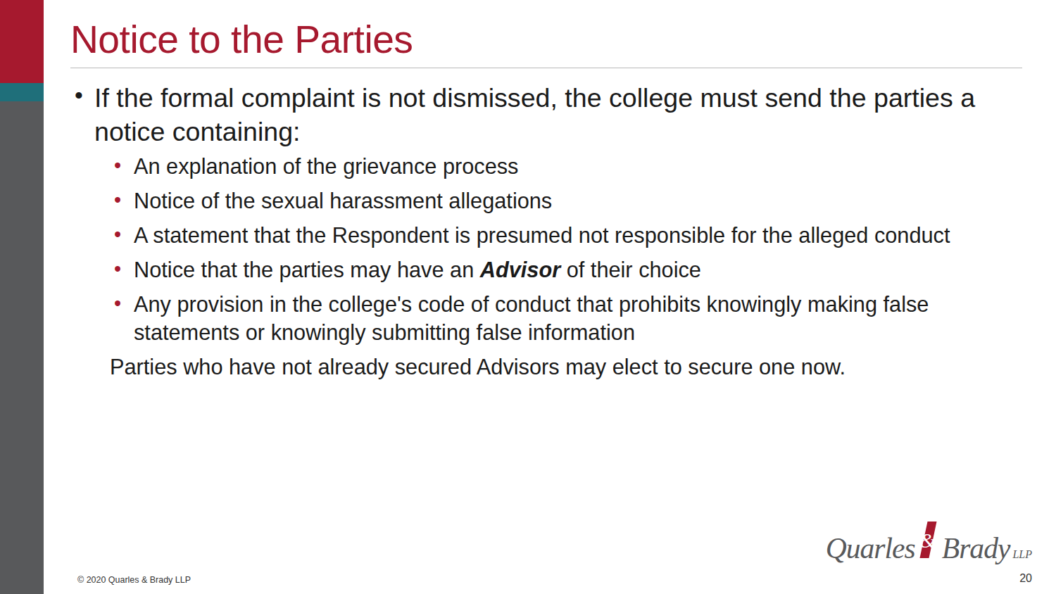Notice to the Parties
If the formal complaint is not dismissed, the college must send the parties a notice containing:
An explanation of the grievance process
Notice of the sexual harassment allegations
A statement that the Respondent is presumed not responsible for the alleged conduct
Notice that the parties may have an Advisor of their choice
Any provision in the college's code of conduct that prohibits knowingly making false statements or knowingly submitting false information
Parties who have not already secured Advisors may elect to secure one now.
Quarles & Brady LLP
© 2020 Quarles & Brady LLP 20